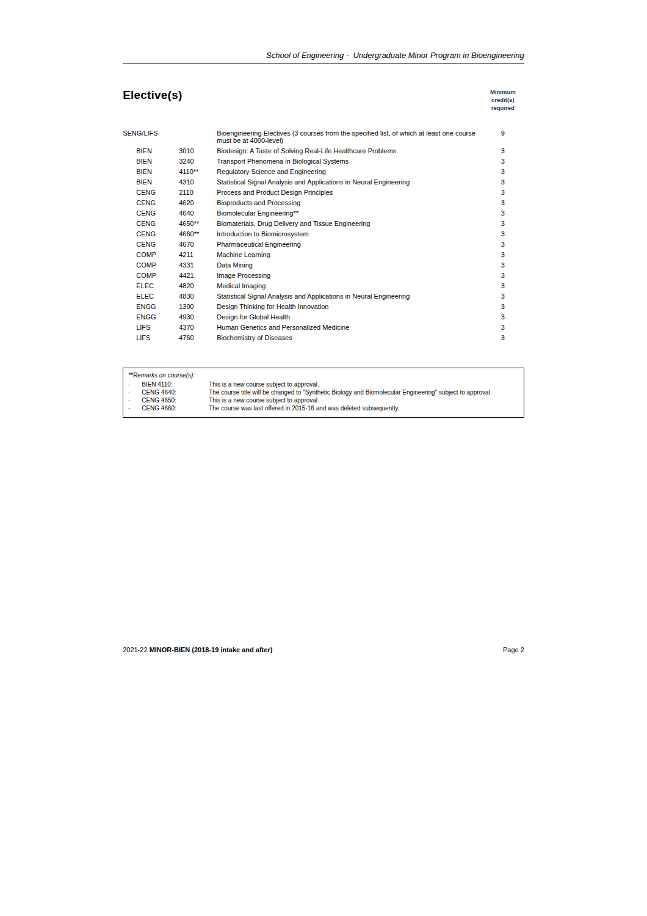School of Engineering - Undergraduate Minor Program in Bioengineering
Elective(s)
Minimum
credit(s)
required
| SENG/LIFS | | Bioengineering Electives (3 courses from the specified list, of which at least one course must be at 4000-level) | 9 |
| BIEN | 3010 | Biodesign: A Taste of Solving Real-Life Healthcare Problems | 3 |
| BIEN | 3240 | Transport Phenomena in Biological Systems | 3 |
| BIEN | 4110** | Regulatory Science and Engineering | 3 |
| BIEN | 4310 | Statistical Signal Analysis and Applications in Neural Engineering | 3 |
| CENG | 2110 | Process and Product Design Principles | 3 |
| CENG | 4620 | Bioproducts and Processing | 3 |
| CENG | 4640 | Biomolecular Engineering** | 3 |
| CENG | 4650** | Biomaterials, Drug Delivery and Tissue Engineering | 3 |
| CENG | 4660** | Introduction to Biomicrosystem | 3 |
| CENG | 4670 | Pharmaceutical Engineering | 3 |
| COMP | 4211 | Machine Learning | 3 |
| COMP | 4331 | Data Mining | 3 |
| COMP | 4421 | Image Processing | 3 |
| ELEC | 4820 | Medical Imaging | 3 |
| ELEC | 4830 | Statistical Signal Analysis and Applications in Neural Engineering | 3 |
| ENGG | 1300 | Design Thinking for Health Innovation | 3 |
| ENGG | 4930 | Design for Global Health | 3 |
| LIFS | 4370 | Human Genetics and Personalized Medicine | 3 |
| LIFS | 4760 | Biochemistry of Diseases | 3 |
**Remarks on course(s):
| - | BIEN 4110: | This is a new course subject to approval. |
| - | CENG 4640: | The course title will be changed to "Synthetic Biology and Biomolecular Engineering" subject to approval. |
| - | CENG 4650: | This is a new course subject to approval. |
| - | CENG 4660: | The course was last offered in 2015-16 and was deleted subsequently. |
2021-22 MINOR-BIEN (2018-19 intake and after)
Page 2